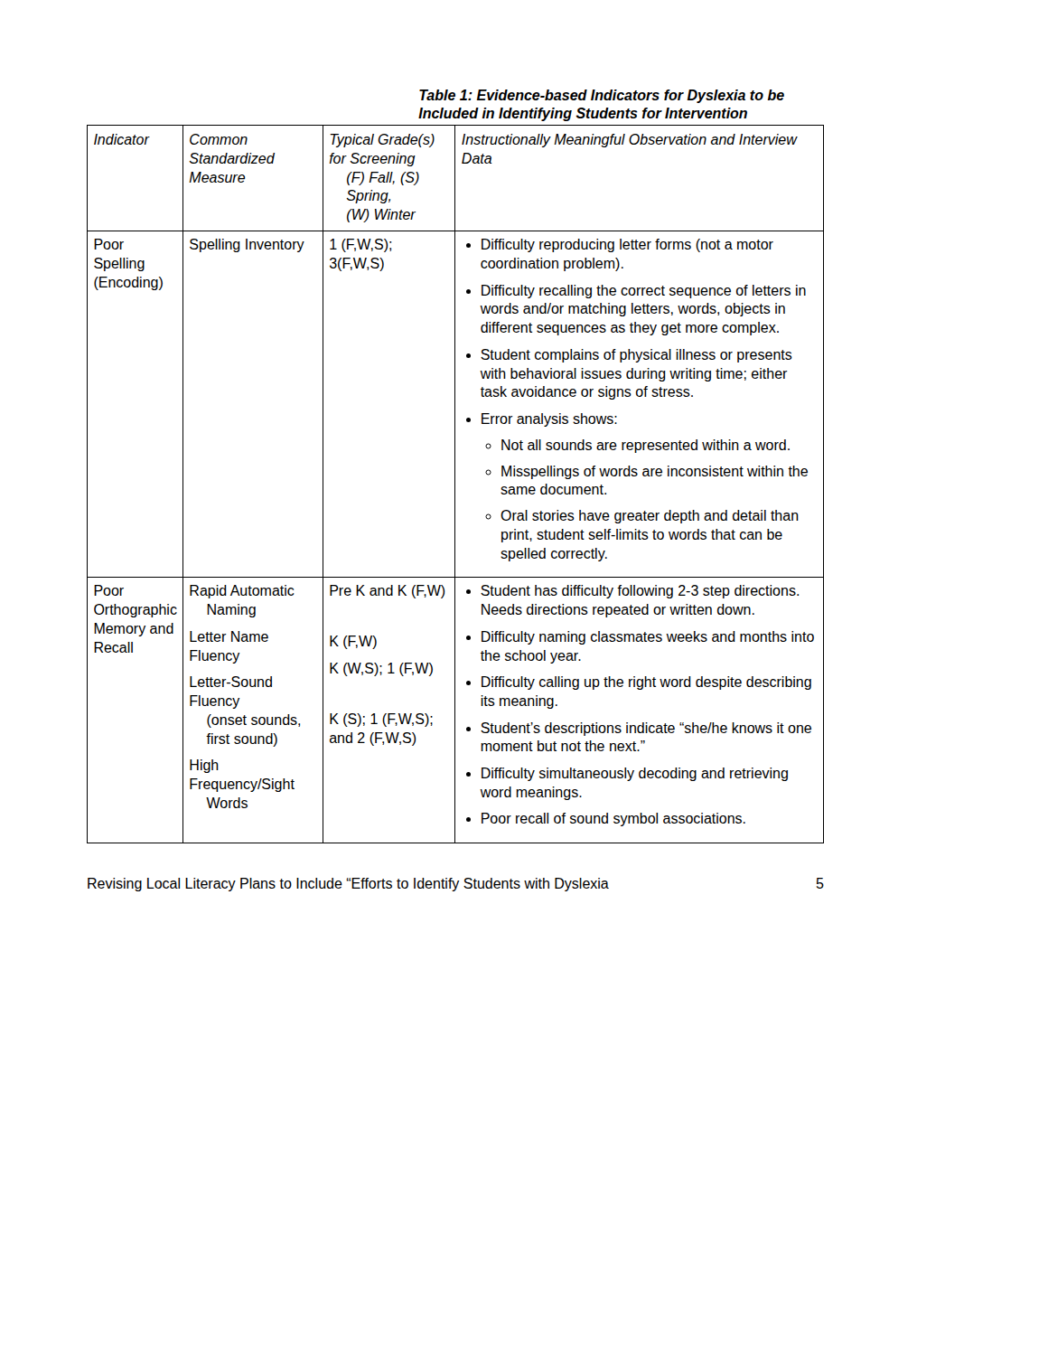Table 1: Evidence-based Indicators for Dyslexia to be Included in Identifying Students for Intervention
| Indicator | Common Standardized Measure | Typical Grade(s) for Screening (F) Fall, (S) Spring, (W) Winter | Instructionally Meaningful Observation and Interview Data |
| --- | --- | --- | --- |
| Poor Spelling (Encoding) | Spelling Inventory | 1 (F,W,S); 3(F,W,S) | Difficulty reproducing letter forms (not a motor coordination problem). Difficulty recalling the correct sequence of letters in words and/or matching letters, words, objects in different sequences as they get more complex. Student complains of physical illness or presents with behavioral issues during writing time; either task avoidance or signs of stress. Error analysis shows: Not all sounds are represented within a word. Misspellings of words are inconsistent within the same document. Oral stories have greater depth and detail than print, student self-limits to words that can be spelled correctly. |
| Poor Orthographic Memory and Recall | Rapid Automatic Naming Letter Name Fluency Letter-Sound Fluency (onset sounds, first sound) High Frequency/Sight Words | Pre K and K (F,W) K (F,W) K (W,S); 1 (F,W) K (S); 1 (F,W,S); and 2 (F,W,S) | Student has difficulty following 2-3 step directions. Needs directions repeated or written down. Difficulty naming classmates weeks and months into the school year. Difficulty calling up the right word despite describing its meaning. Student’s descriptions indicate “she/he knows it one moment but not the next.” Difficulty simultaneously decoding and retrieving word meanings. Poor recall of sound symbol associations. |
Revising Local Literacy Plans to Include “Efforts to Identify Students with Dyslexia 5